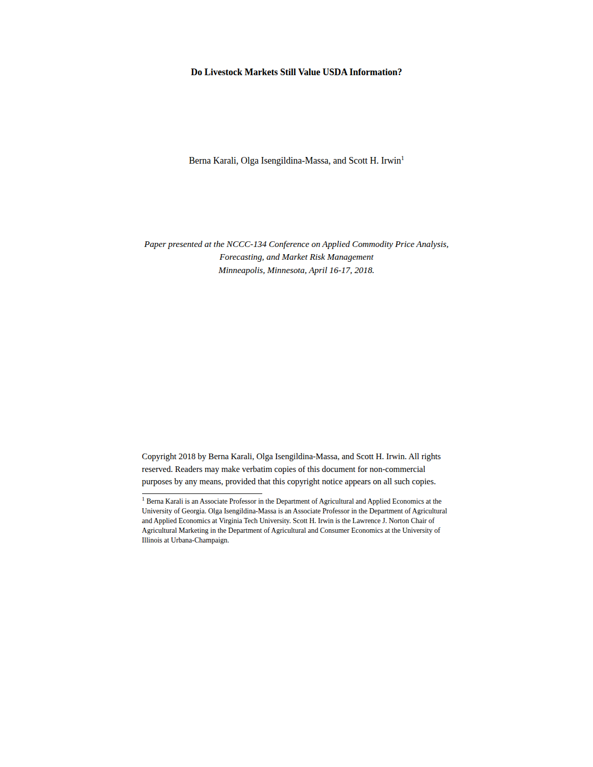Do Livestock Markets Still Value USDA Information?
Berna Karali, Olga Isengildina-Massa, and Scott H. Irwin1
Paper presented at the NCCC-134 Conference on Applied Commodity Price Analysis,
Forecasting, and Market Risk Management
Minneapolis, Minnesota, April 16-17, 2018.
Copyright 2018 by Berna Karali, Olga Isengildina-Massa, and Scott H. Irwin. All rights reserved. Readers may make verbatim copies of this document for non-commercial purposes by any means, provided that this copyright notice appears on all such copies.
1 Berna Karali is an Associate Professor in the Department of Agricultural and Applied Economics at the University of Georgia. Olga Isengildina-Massa is an Associate Professor in the Department of Agricultural and Applied Economics at Virginia Tech University. Scott H. Irwin is the Lawrence J. Norton Chair of Agricultural Marketing in the Department of Agricultural and Consumer Economics at the University of Illinois at Urbana-Champaign.